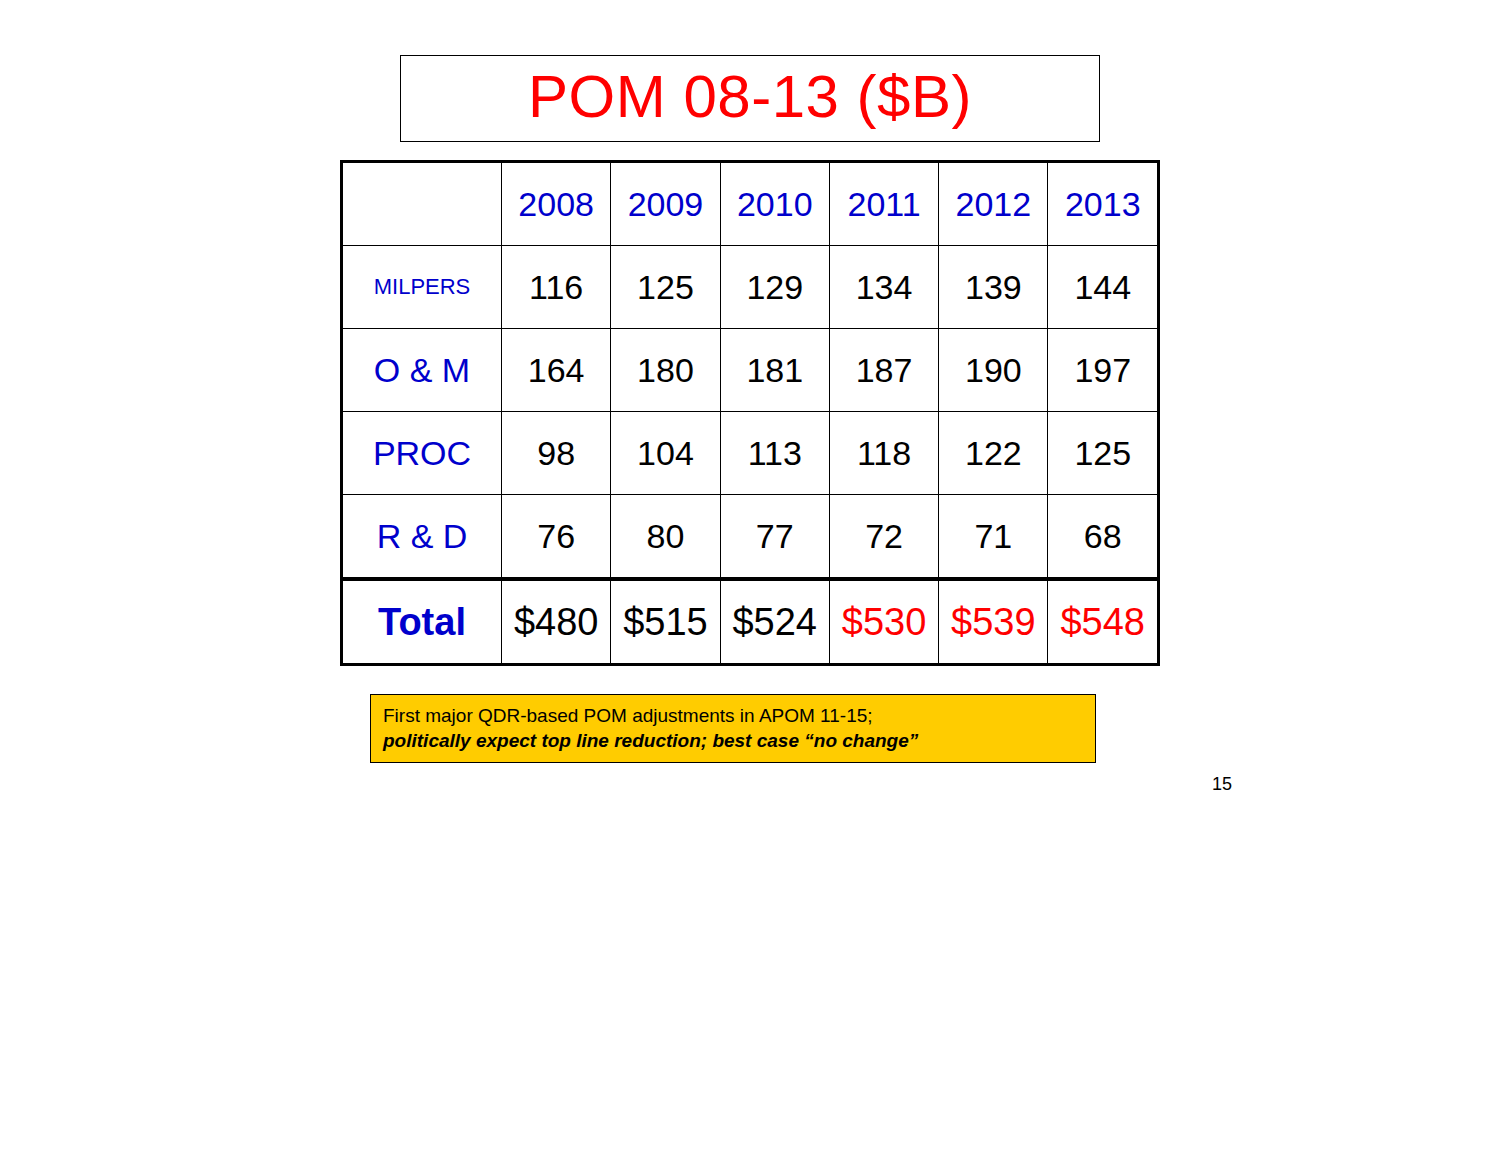POM 08-13 ($B)
| | 2008 | 2009 | 2010 | 2011 | 2012 | 2013 |
| --- | --- | --- | --- | --- | --- | --- |
| MILPERS | 116 | 125 | 129 | 134 | 139 | 144 |
| O & M | 164 | 180 | 181 | 187 | 190 | 197 |
| PROC | 98 | 104 | 113 | 118 | 122 | 125 |
| R & D | 76 | 80 | 77 | 72 | 71 | 68 |
| Total | $480 | $515 | $524 | $530 | $539 | $548 |
First major QDR-based POM adjustments in APOM 11-15;
politically expect top line reduction; best case “no change”
15